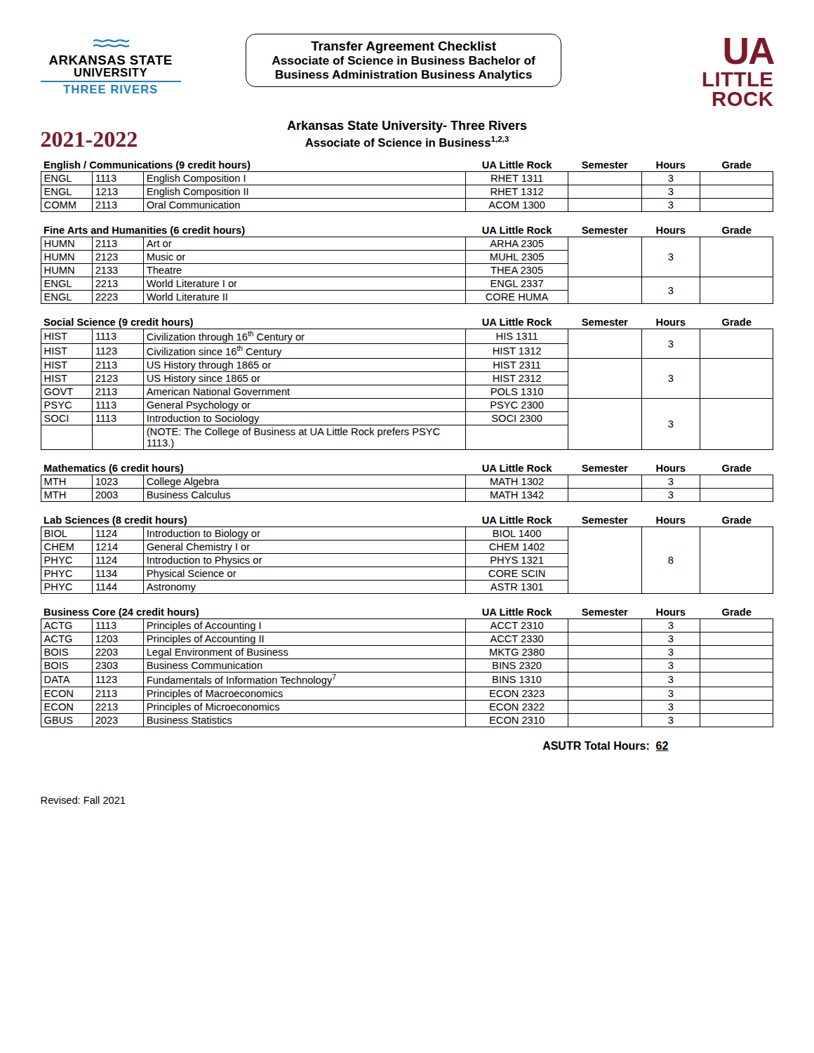≈≈≈
ARKANSAS STATE
UNIVERSITY
THREE RIVERS
Transfer Agreement Checklist
Associate of Science in Business Bachelor of Business Administration Business Analytics
UA
LITTLE
ROCK
Arkansas State University- Three Rivers
Associate of Science in Business1,2,3
2021-2022
| English / Communications (9 credit hours) | UA Little Rock | Semester | Hours | Grade |
| ENGL | 1113 | English Composition I | RHET 1311 | | 3 | |
| ENGL | 1213 | English Composition II | RHET 1312 | | 3 | |
| COMM | 2113 | Oral Communication | ACOM 1300 | | 3 | |
| Fine Arts and Humanities (6 credit hours) | UA Little Rock | Semester | Hours | Grade |
| HUMN | 2113 | Art or | ARHA 2305 | | 3 | |
| HUMN | 2123 | Music or | MUHL 2305 |
| HUMN | 2133 | Theatre | THEA 2305 |
| ENGL | 2213 | World Literature I or | ENGL 2337 | | 3 | |
| ENGL | 2223 | World Literature II | CORE HUMA |
| Social Science (9 credit hours) | UA Little Rock | Semester | Hours | Grade |
| HIST | 1113 | Civilization through 16 th Century or | HIS 1311 | | 3 | |
| HIST | 1123 | Civilization since 16 th Century | HIST 1312 |
| HIST | 2113 | US History through 1865 or | HIST 2311 | | 3 | |
| HIST | 2123 | US History since 1865 or | HIST 2312 |
| GOVT | 2113 | American National Government | POLS 1310 |
| PSYC | 1113 | General Psychology or | PSYC 2300 | | 3 | |
| SOCI | 1113 | Introduction to Sociology | SOCI 2300 |
| | | (NOTE: The College of Business at UA Little Rock prefers PSYC 1113.) | |
| Mathematics (6 credit hours) | UA Little Rock | Semester | Hours | Grade |
| MTH | 1023 | College Algebra | MATH 1302 | | 3 | |
| MTH | 2003 | Business Calculus | MATH 1342 | | 3 | |
| Lab Sciences (8 credit hours) | UA Little Rock | Semester | Hours | Grade |
| BIOL | 1124 | Introduction to Biology or | BIOL 1400 | | 8 | |
| CHEM | 1214 | General Chemistry I or | CHEM 1402 |
| PHYC | 1124 | Introduction to Physics or | PHYS 1321 |
| PHYC | 1134 | Physical Science or | CORE SCIN |
| PHYC | 1144 | Astronomy | ASTR 1301 |
| Business Core (24 credit hours) | UA Little Rock | Semester | Hours | Grade |
| ACTG | 1113 | Principles of Accounting I | ACCT 2310 | | 3 | |
| ACTG | 1203 | Principles of Accounting II | ACCT 2330 | | 3 | |
| BOIS | 2203 | Legal Environment of Business | MKTG 2380 | | 3 | |
| BOIS | 2303 | Business Communication | BINS 2320 | | 3 | |
| DATA | 1123 | Fundamentals of Information Technology 7 | BINS 1310 | | 3 | |
| ECON | 2113 | Principles of Macroeconomics | ECON 2323 | | 3 | |
| ECON | 2213 | Principles of Microeconomics | ECON 2322 | | 3 | |
| GBUS | 2023 | Business Statistics | ECON 2310 | | 3 | |
ASUTR Total Hours: 62
Revised: Fall 2021